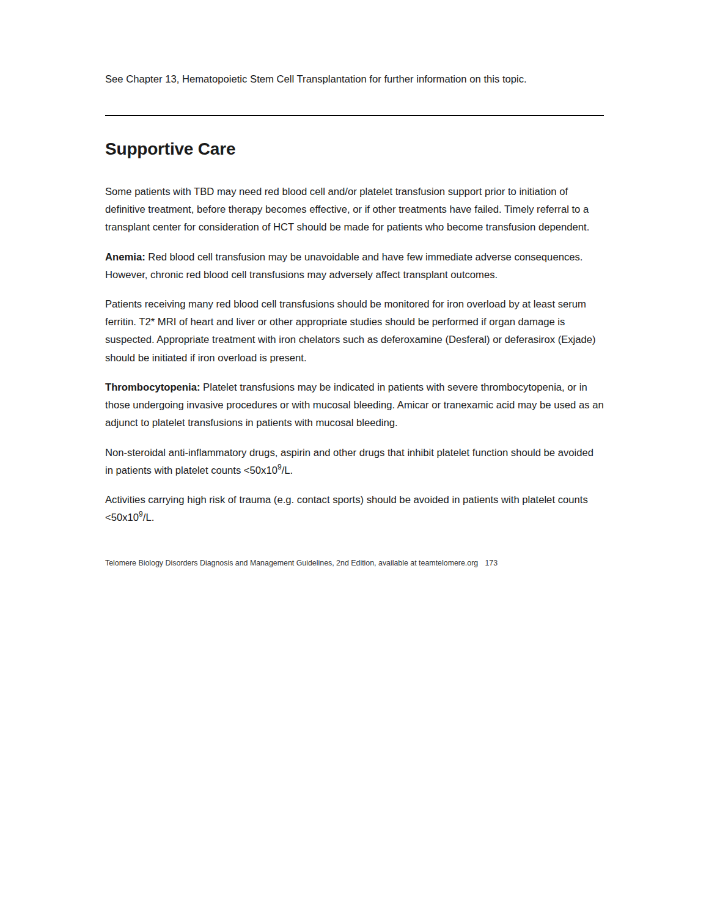See Chapter 13, Hematopoietic Stem Cell Transplantation for further information on this topic.
Supportive Care
Some patients with TBD may need red blood cell and/or platelet transfusion support prior to initiation of definitive treatment, before therapy becomes effective, or if other treatments have failed. Timely referral to a transplant center for consideration of HCT should be made for patients who become transfusion dependent.
Anemia: Red blood cell transfusion may be unavoidable and have few immediate adverse consequences. However, chronic red blood cell transfusions may adversely affect transplant outcomes.
Patients receiving many red blood cell transfusions should be monitored for iron overload by at least serum ferritin. T2* MRI of heart and liver or other appropriate studies should be performed if organ damage is suspected. Appropriate treatment with iron chelators such as deferoxamine (Desferal) or deferasirox (Exjade) should be initiated if iron overload is present.
Thrombocytopenia: Platelet transfusions may be indicated in patients with severe thrombocytopenia, or in those undergoing invasive procedures or with mucosal bleeding. Amicar or tranexamic acid may be used as an adjunct to platelet transfusions in patients with mucosal bleeding.
Non-steroidal anti-inflammatory drugs, aspirin and other drugs that inhibit platelet function should be avoided in patients with platelet counts <50x109/L.
Activities carrying high risk of trauma (e.g. contact sports) should be avoided in patients with platelet counts <50x109/L.
Telomere Biology Disorders Diagnosis and Management Guidelines, 2nd Edition, available at teamtelomere.org173